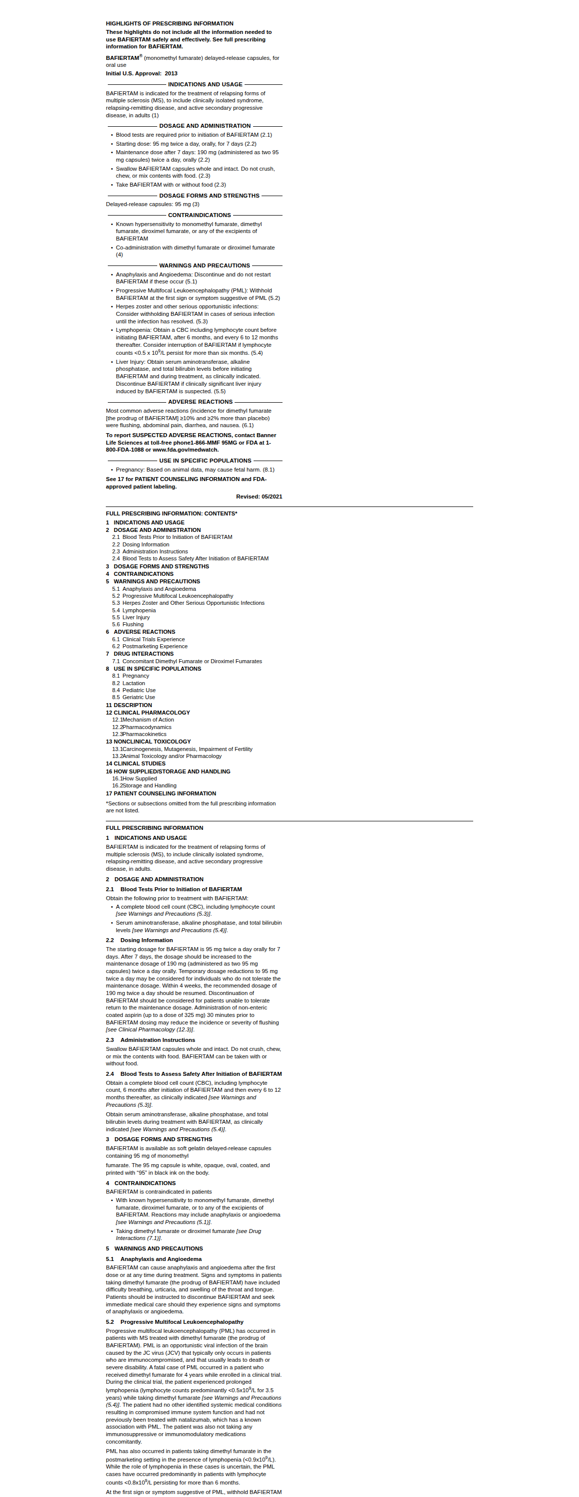HIGHLIGHTS OF PRESCRIBING INFORMATION
These highlights do not include all the information needed to use BAFIERTAM safely and effectively. See full prescribing information for BAFIERTAM.
BAFIERTAM® (monomethyl fumarate) delayed-release capsules, for oral use
Initial U.S. Approval: 2013
INDICATIONS AND USAGE
BAFIERTAM is indicated for the treatment of relapsing forms of multiple sclerosis (MS), to include clinically isolated syndrome, relapsing-remitting disease, and active secondary progressive disease, in adults (1)
DOSAGE AND ADMINISTRATION
Blood tests are required prior to initiation of BAFIERTAM (2.1)
Starting dose: 95 mg twice a day, orally, for 7 days (2.2)
Maintenance dose after 7 days: 190 mg (administered as two 95 mg capsules) twice a day, orally (2.2)
Swallow BAFIERTAM capsules whole and intact. Do not crush, chew, or mix contents with food. (2.3)
Take BAFIERTAM with or without food (2.3)
DOSAGE FORMS AND STRENGTHS
Delayed-release capsules: 95 mg (3)
CONTRAINDICATIONS
Known hypersensitivity to monomethyl fumarate, dimethyl fumarate, diroximel fumarate, or any of the excipients of BAFIERTAM
Co-administration with dimethyl fumarate or diroximel fumarate (4)
WARNINGS AND PRECAUTIONS
Anaphylaxis and Angioedema: Discontinue and do not restart BAFIERTAM if these occur (5.1)
Progressive Multifocal Leukoencephalopathy (PML): Withhold BAFIERTAM at the first sign or symptom suggestive of PML (5.2)
Herpes zoster and other serious opportunistic infections: Consider withholding BAFIERTAM in cases of serious infection until the infection has resolved. (5.3)
Lymphopenia: Obtain a CBC including lymphocyte count before initiating BAFIERTAM, after 6 months, and every 6 to 12 months thereafter. Consider interruption of BAFIERTAM if lymphocyte counts <0.5 x 109/L persist for more than six months. (5.4)
Liver Injury: Obtain serum aminotransferase, alkaline phosphatase, and total bilirubin levels before initiating BAFIERTAM and during treatment, as clinically indicated. Discontinue BAFIERTAM if clinically significant liver injury induced by BAFIERTAM is suspected. (5.5)
ADVERSE REACTIONS
Most common adverse reactions (incidence for dimethyl fumarate [the prodrug of BAFIERTAM] ≥10% and ≥2% more than placebo) were flushing, abdominal pain, diarrhea, and nausea. (6.1)
To report SUSPECTED ADVERSE REACTIONS, contact Banner Life Sciences at toll-free phone1-866-MMF 95MG or FDA at 1-800-FDA-1088 or www.fda.gov/medwatch.
USE IN SPECIFIC POPULATIONS
Pregnancy: Based on animal data, may cause fetal harm. (8.1)
See 17 for PATIENT COUNSELING INFORMATION and FDA-approved patient labeling.
Revised: 05/2021
FULL PRESCRIBING INFORMATION: CONTENTS*
1 INDICATIONS AND USAGE
2 DOSAGE AND ADMINISTRATION
2.1 Blood Tests Prior to Initiation of BAFIERTAM
2.2 Dosing Information
2.3 Administration Instructions
2.4 Blood Tests to Assess Safety After Initiation of BAFIERTAM
3 DOSAGE FORMS AND STRENGTHS
4 CONTRAINDICATIONS
5 WARNINGS AND PRECAUTIONS
5.1 Anaphylaxis and Angioedema
5.2 Progressive Multifocal Leukoencephalopathy
5.3 Herpes Zoster and Other Serious Opportunistic Infections
5.4 Lymphopenia
5.5 Liver Injury
5.6 Flushing
6 ADVERSE REACTIONS
6.1 Clinical Trials Experience
6.2 Postmarketing Experience
7 DRUG INTERACTIONS
7.1 Concomitant Dimethyl Fumarate or Diroximel Fumarates
8 USE IN SPECIFIC POPULATIONS
8.1 Pregnancy
8.2 Lactation
8.4 Pediatric Use
8.5 Geriatric Use
11 DESCRIPTION
12 CLINICAL PHARMACOLOGY
12.1 Mechanism of Action
12.2 Pharmacodynamics
12.3 Pharmacokinetics
13 NONCLINICAL TOXICOLOGY
13.1 Carcinogenesis, Mutagenesis, Impairment of Fertility
13.2 Animal Toxicology and/or Pharmacology
14 CLINICAL STUDIES
16 HOW SUPPLIED/STORAGE AND HANDLING
16.1 How Supplied
16.2 Storage and Handling
17 PATIENT COUNSELING INFORMATION
*Sections or subsections omitted from the full prescribing information are not listed.
FULL PRESCRIBING INFORMATION
1 INDICATIONS AND USAGE
BAFIERTAM is indicated for the treatment of relapsing forms of multiple sclerosis (MS), to include clinically isolated syndrome, relapsing-remitting disease, and active secondary progressive disease, in adults.
2 DOSAGE AND ADMINISTRATION
2.1 Blood Tests Prior to Initiation of BAFIERTAM
Obtain the following prior to treatment with BAFIERTAM:
A complete blood cell count (CBC), including lymphocyte count [see Warnings and Precautions (5.3)].
Serum aminotransferase, alkaline phosphatase, and total bilirubin levels [see Warnings and Precautions (5.4)].
2.2 Dosing Information
The starting dosage for BAFIERTAM is 95 mg twice a day orally for 7 days. After 7 days, the dosage should be increased to the maintenance dosage of 190 mg (administered as two 95 mg capsules) twice a day orally. Temporary dosage reductions to 95 mg twice a day may be considered for individuals who do not tolerate the maintenance dosage. Within 4 weeks, the recommended dosage of 190 mg twice a day should be resumed. Discontinuation of BAFIERTAM should be considered for patients unable to tolerate return to the maintenance dosage. Administration of non-enteric coated aspirin (up to a dose of 325 mg) 30 minutes prior to BAFIERTAM dosing may reduce the incidence or severity of flushing [see Clinical Pharmacology (12.3)].
2.3 Administration Instructions
Swallow BAFIERTAM capsules whole and intact. Do not crush, chew, or mix the contents with food. BAFIERTAM can be taken with or without food.
2.4 Blood Tests to Assess Safety After Initiation of BAFIERTAM
Obtain a complete blood cell count (CBC), including lymphocyte count, 6 months after initiation of BAFIERTAM and then every 6 to 12 months thereafter, as clinically indicated [see Warnings and Precautions (5.3)].
Obtain serum aminotransferase, alkaline phosphatase, and total bilirubin levels during treatment with BAFIERTAM, as clinically indicated [see Warnings and Precautions (5.4)].
3 DOSAGE FORMS AND STRENGTHS
BAFIERTAM is available as soft gelatin delayed-release capsules containing 95 mg of monomethyl
fumarate. The 95 mg capsule is white, opaque, oval, coated, and printed with “95” in black ink on the body.
4 CONTRAINDICATIONS
BAFIERTAM is contraindicated in patients
With known hypersensitivity to monomethyl fumarate, dimethyl fumarate, diroximel fumarate, or to any of the excipients of BAFIERTAM. Reactions may include anaphylaxis or angioedema [see Warnings and Precautions (5.1)].
Taking dimethyl fumarate or diroximel fumarate [see Drug Interactions (7.1)].
5 WARNINGS AND PRECAUTIONS
5.1 Anaphylaxis and Angioedema
BAFIERTAM can cause anaphylaxis and angioedema after the first dose or at any time during treatment. Signs and symptoms in patients taking dimethyl fumarate (the prodrug of BAFIERTAM) have included difficulty breathing, urticaria, and swelling of the throat and tongue. Patients should be instructed to discontinue BAFIERTAM and seek immediate medical care should they experience signs and symptoms of anaphylaxis or angioedema.
5.2 Progressive Multifocal Leukoencephalopathy
Progressive multifocal leukoencephalopathy (PML) has occurred in patients with MS treated with dimethyl fumarate (the prodrug of BAFIERTAM). PML is an opportunistic viral infection of the brain caused by the JC virus (JCV) that typically only occurs in patients who are immunocompromised, and that usually leads to death or severe disability. A fatal case of PML occurred in a patient who received dimethyl fumarate for 4 years while enrolled in a clinical trial. During the clinical trial, the patient experienced prolonged lymphopenia (lymphocyte counts predominantly <0.5x109/L for 3.5 years) while taking dimethyl fumarate [see Warnings and Precautions (5.4)]. The patient had no other identified systemic medical conditions resulting in compromised immune system function and had not previously been treated with natalizumab, which has a known association with PML. The patient was also not taking any immunosuppressive or immunomodulatory medications concomitantly.
PML has also occurred in patients taking dimethyl fumarate in the postmarketing setting in the presence of lymphopenia (<0.9x109/L). While the role of lymphopenia in these cases is uncertain, the PML cases have occurred predominantly in patients with lymphocyte counts <0.8x109/L persisting for more than 6 months.
At the first sign or symptom suggestive of PML, withhold BAFIERTAM and perform an appropriate diagnostic evaluation. Typical symptoms associated with PML are diverse, progress over days